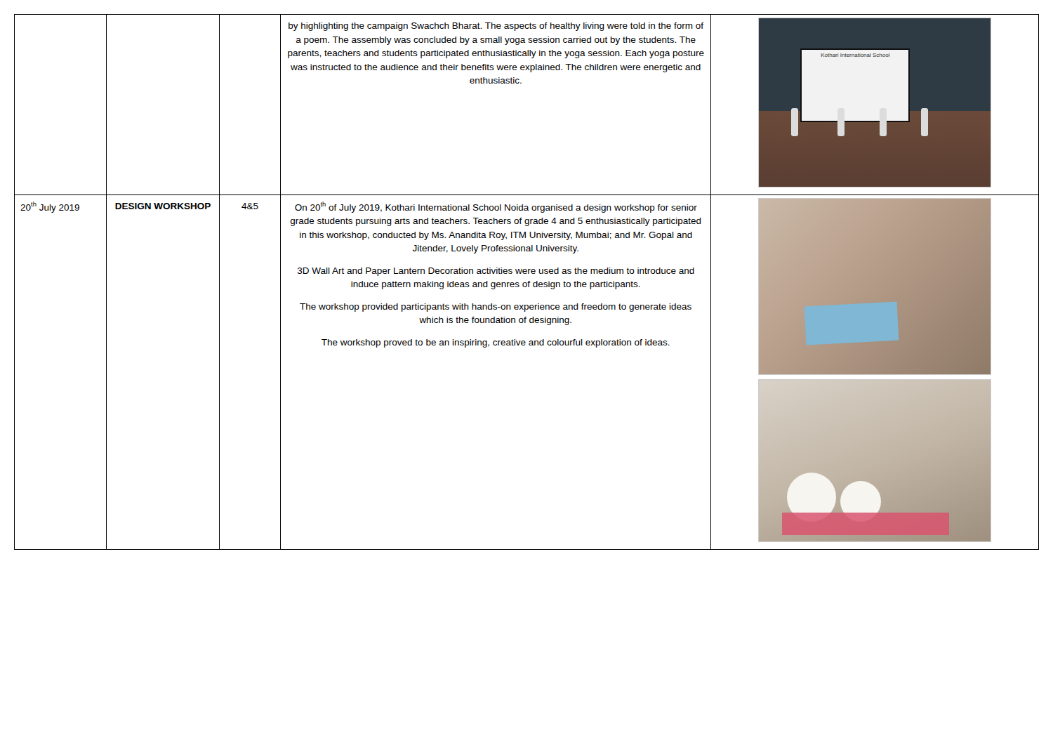| | | | by highlighting the campaign Swachch Bharat. The aspects of healthy living were told in the form of a poem. The assembly was concluded by a small yoga session carried out by the students. The parents, teachers and students participated enthusiastically in the yoga session. Each yoga posture was instructed to the audience and their benefits were explained. The children were energetic and enthusiastic. | Kothari International School |
| 20 th July 2019 | DESIGN WORKSHOP | 4&5 | On 20 th of July 2019, Kothari International School Noida organised a design workshop for senior grade students pursuing arts and teachers. Teachers of grade 4 and 5 enthusiastically participated in this workshop, conducted by Ms. Anandita Roy, ITM University, Mumbai; and Mr. Gopal and Jitender, Lovely Professional University. 3D Wall Art and Paper Lantern Decoration activities were used as the medium to introduce and induce pattern making ideas and genres of design to the participants. The workshop provided participants with hands-on experience and freedom to generate ideas which is the foundation of designing. The workshop proved to be an inspiring, creative and colourful exploration of ideas. | |